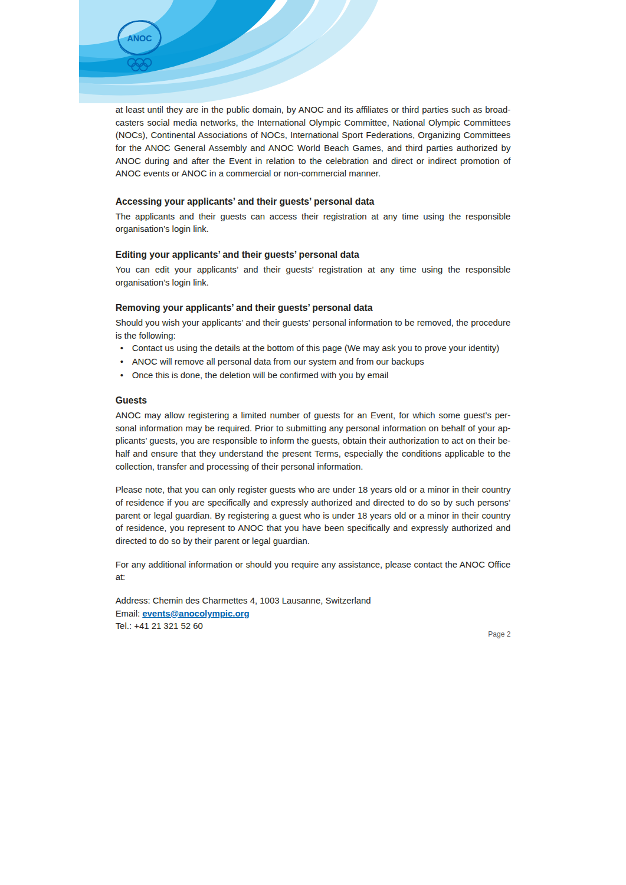ANOC
at least until they are in the public domain, by ANOC and its affiliates or third parties such as broadcasters social media networks, the International Olympic Committee, National Olympic Committees (NOCs), Continental Associations of NOCs, International Sport Federations, Organizing Committees for the ANOC General Assembly and ANOC World Beach Games, and third parties authorized by ANOC during and after the Event in relation to the celebration and direct or indirect promotion of ANOC events or ANOC in a commercial or non-commercial manner.
Accessing your applicants’ and their guests’ personal data
The applicants and their guests can access their registration at any time using the responsible organisation’s login link.
Editing your applicants’ and their guests’ personal data
You can edit your applicants’ and their guests’ registration at any time using the responsible organisation’s login link.
Removing your applicants’ and their guests’ personal data
Should you wish your applicants’ and their guests’ personal information to be removed, the procedure is the following:
Contact us using the details at the bottom of this page (We may ask you to prove your identity)
ANOC will remove all personal data from our system and from our backups
Once this is done, the deletion will be confirmed with you by email
Guests
ANOC may allow registering a limited number of guests for an Event, for which some guest’s personal information may be required. Prior to submitting any personal information on behalf of your applicants’ guests, you are responsible to inform the guests, obtain their authorization to act on their behalf and ensure that they understand the present Terms, especially the conditions applicable to the collection, transfer and processing of their personal information.
Please note, that you can only register guests who are under 18 years old or a minor in their country of residence if you are specifically and expressly authorized and directed to do so by such persons’ parent or legal guardian. By registering a guest who is under 18 years old or a minor in their country of residence, you represent to ANOC that you have been specifically and expressly authorized and directed to do so by their parent or legal guardian.
For any additional information or should you require any assistance, please contact the ANOC Office at:
Address: Chemin des Charmettes 4, 1003 Lausanne, Switzerland
Email: events@anocolympic.org
Tel.: +41 21 321 52 60
Page 2